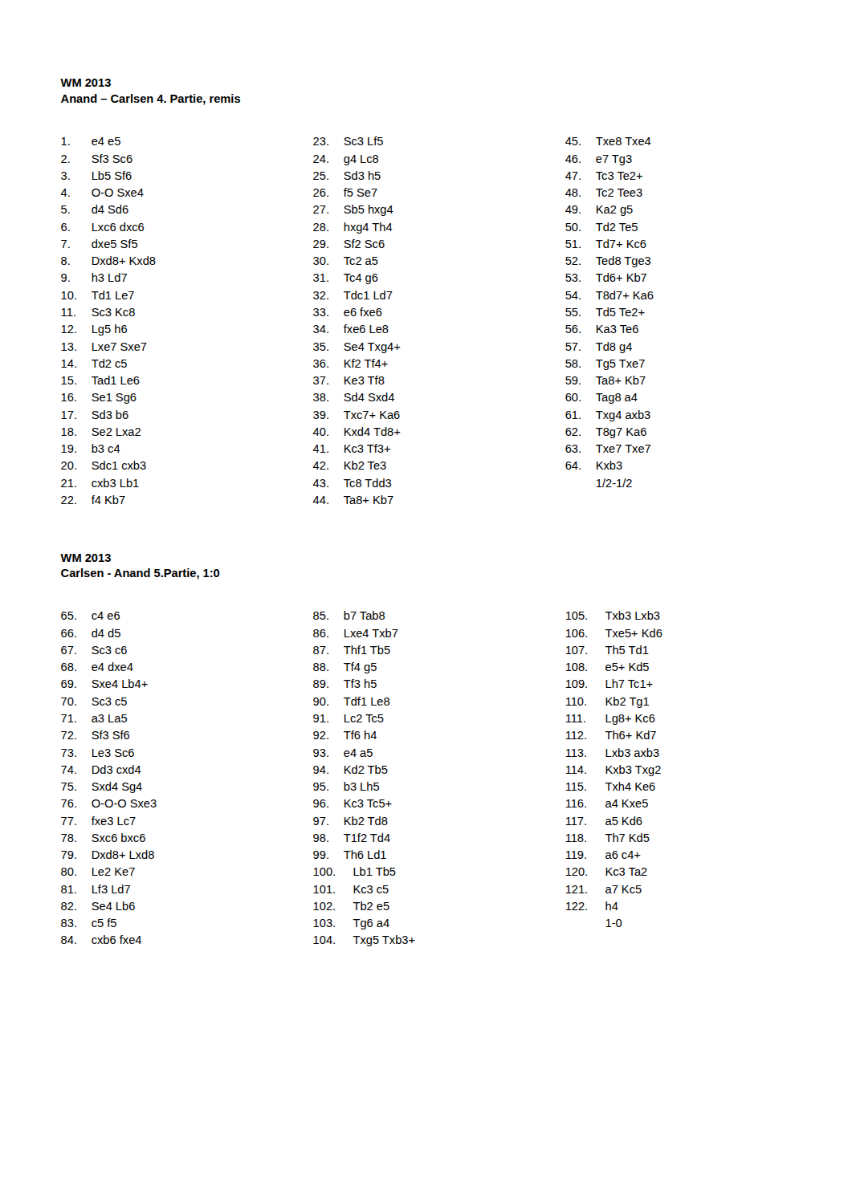WM 2013
Anand – Carlsen 4. Partie, remis
1. e4 e5
2. Sf3 Sc6
3. Lb5 Sf6
4. O-O Sxe4
5. d4 Sd6
6. Lxc6 dxc6
7. dxe5 Sf5
8. Dxd8+ Kxd8
9. h3 Ld7
10. Td1 Le7
11. Sc3 Kc8
12. Lg5 h6
13. Lxe7 Sxe7
14. Td2 c5
15. Tad1 Le6
16. Se1 Sg6
17. Sd3 b6
18. Se2 Lxa2
19. b3 c4
20. Sdc1 cxb3
21. cxb3 Lb1
22. f4 Kb7
23. Sc3 Lf5
24. g4 Lc8
25. Sd3 h5
26. f5 Se7
27. Sb5 hxg4
28. hxg4 Th4
29. Sf2 Sc6
30. Tc2 a5
31. Tc4 g6
32. Tdc1 Ld7
33. e6 fxe6
34. fxe6 Le8
35. Se4 Txg4+
36. Kf2 Tf4+
37. Ke3 Tf8
38. Sd4 Sxd4
39. Txc7+ Ka6
40. Kxd4 Td8+
41. Kc3 Tf3+
42. Kb2 Te3
43. Tc8 Tdd3
44. Ta8+ Kb7
45. Txe8 Txe4
46. e7 Tg3
47. Tc3 Te2+
48. Tc2 Tee3
49. Ka2 g5
50. Td2 Te5
51. Td7+ Kc6
52. Ted8 Tge3
53. Td6+ Kb7
54. T8d7+ Ka6
55. Td5 Te2+
56. Ka3 Te6
57. Td8 g4
58. Tg5 Txe7
59. Ta8+ Kb7
60. Tag8 a4
61. Txg4 axb3
62. T8g7 Ka6
63. Txe7 Txe7
64. Kxb3
1/2-1/2
WM 2013
Carlsen - Anand 5.Partie, 1:0
65. c4 e6
66. d4 d5
67. Sc3 c6
68. e4 dxe4
69. Sxe4 Lb4+
70. Sc3 c5
71. a3 La5
72. Sf3 Sf6
73. Le3 Sc6
74. Dd3 cxd4
75. Sxd4 Sg4
76. O-O-O Sxe3
77. fxe3 Lc7
78. Sxc6 bxc6
79. Dxd8+ Lxd8
80. Le2 Ke7
81. Lf3 Ld7
82. Se4 Lb6
83. c5 f5
84. cxb6 fxe4
85. b7 Tab8
86. Lxe4 Txb7
87. Thf1 Tb5
88. Tf4 g5
89. Tf3 h5
90. Tdf1 Le8
91. Lc2 Tc5
92. Tf6 h4
93. e4 a5
94. Kd2 Tb5
95. b3 Lh5
96. Kc3 Tc5+
97. Kb2 Td8
98. T1f2 Td4
99. Th6 Ld1
100. Lb1 Tb5
101. Kc3 c5
102. Tb2 e5
103. Tg6 a4
104. Txg5 Txb3+
105. Txb3 Lxb3
106. Txe5+ Kd6
107. Th5 Td1
108. e5+ Kd5
109. Lh7 Tc1+
110. Kb2 Tg1
111. Lg8+ Kc6
112. Th6+ Kd7
113. Lxb3 axb3
114. Kxb3 Txg2
115. Txh4 Ke6
116. a4 Kxe5
117. a5 Kd6
118. Th7 Kd5
119. a6 c4+
120. Kc3 Ta2
121. a7 Kc5
122. h4
1-0